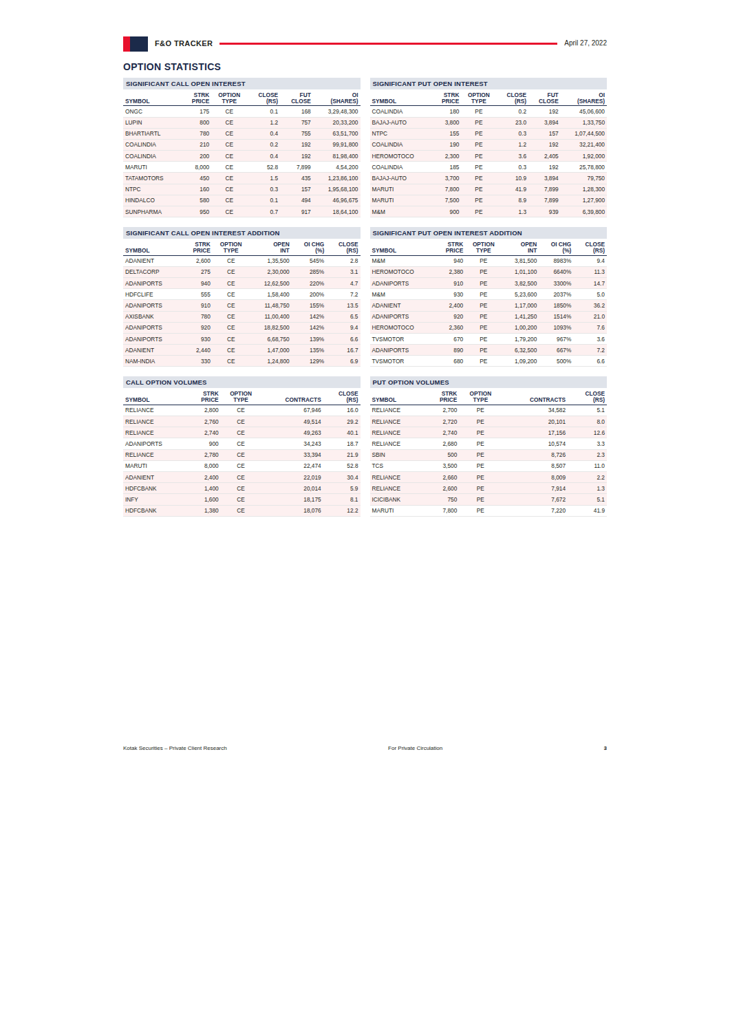F&O Tracker
April 27, 2022
Option Statistics
Significant Call Open Interest
| Symbol | Strk Price | Option Type | Close (Rs) | Fut Close | OI (Shares) |
| --- | --- | --- | --- | --- | --- |
| ONGC | 175 | CE | 0.1 | 168 | 3,29,48,300 |
| LUPIN | 800 | CE | 1.2 | 757 | 20,33,200 |
| BHARTIARTL | 780 | CE | 0.4 | 755 | 63,51,700 |
| COALINDIA | 210 | CE | 0.2 | 192 | 99,91,800 |
| COALINDIA | 200 | CE | 0.4 | 192 | 81,98,400 |
| MARUTI | 8,000 | CE | 52.8 | 7,899 | 4,54,200 |
| TATAMOTORS | 450 | CE | 1.5 | 435 | 1,23,86,100 |
| NTPC | 160 | CE | 0.3 | 157 | 1,95,68,100 |
| HINDALCO | 580 | CE | 0.1 | 494 | 46,96,675 |
| SUNPHARMA | 950 | CE | 0.7 | 917 | 18,64,100 |
Significant Put Open Interest
| Symbol | Strk Price | Option Type | Close (Rs) | Fut Close | OI (Shares) |
| --- | --- | --- | --- | --- | --- |
| COALINDIA | 180 | PE | 0.2 | 192 | 45,06,600 |
| BAJAJ-AUTO | 3,800 | PE | 23.0 | 3,894 | 1,33,750 |
| NTPC | 155 | PE | 0.3 | 157 | 1,07,44,500 |
| COALINDIA | 190 | PE | 1.2 | 192 | 32,21,400 |
| HEROMOTOCO | 2,300 | PE | 3.6 | 2,405 | 1,92,000 |
| COALINDIA | 185 | PE | 0.3 | 192 | 25,78,800 |
| BAJAJ-AUTO | 3,700 | PE | 10.9 | 3,894 | 79,750 |
| MARUTI | 7,800 | PE | 41.9 | 7,899 | 1,28,300 |
| MARUTI | 7,500 | PE | 8.9 | 7,899 | 1,27,900 |
| M&M | 900 | PE | 1.3 | 939 | 6,39,800 |
Significant Call Open Interest Addition
| Symbol | Strk Price | Option Type | Open Int | OI Chg (%) | Close (Rs) |
| --- | --- | --- | --- | --- | --- |
| ADANIENT | 2,600 | CE | 1,35,500 | 545% | 2.8 |
| DELTACORP | 275 | CE | 2,30,000 | 285% | 3.1 |
| ADANIPORTS | 940 | CE | 12,62,500 | 220% | 4.7 |
| HDFCLIFE | 555 | CE | 1,58,400 | 200% | 7.2 |
| ADANIPORTS | 910 | CE | 11,48,750 | 155% | 13.5 |
| AXISBANK | 780 | CE | 11,00,400 | 142% | 6.5 |
| ADANIPORTS | 920 | CE | 18,82,500 | 142% | 9.4 |
| ADANIPORTS | 930 | CE | 6,68,750 | 139% | 6.6 |
| ADANIENT | 2,440 | CE | 1,47,000 | 135% | 16.7 |
| NAM-INDIA | 330 | CE | 1,24,800 | 129% | 6.9 |
Significant Put Open Interest Addition
| Symbol | Strk Price | Option Type | Open Int | OI Chg (%) | Close (Rs) |
| --- | --- | --- | --- | --- | --- |
| M&M | 940 | PE | 3,81,500 | 8983% | 9.4 |
| HEROMOTOCO | 2,380 | PE | 1,01,100 | 6640% | 11.3 |
| ADANIPORTS | 910 | PE | 3,82,500 | 3300% | 14.7 |
| M&M | 930 | PE | 5,23,600 | 2037% | 5.0 |
| ADANIENT | 2,400 | PE | 1,17,000 | 1850% | 36.2 |
| ADANIPORTS | 920 | PE | 1,41,250 | 1514% | 21.0 |
| HEROMOTOCO | 2,360 | PE | 1,00,200 | 1093% | 7.6 |
| TVSMOTOR | 670 | PE | 1,79,200 | 967% | 3.6 |
| ADANIPORTS | 890 | PE | 6,32,500 | 667% | 7.2 |
| TVSMOTOR | 680 | PE | 1,09,200 | 500% | 6.6 |
Call Option Volumes
| Symbol | Strk Price | Option Type | Contracts | Close (Rs) |
| --- | --- | --- | --- | --- |
| RELIANCE | 2,800 | CE | 67,946 | 16.0 |
| RELIANCE | 2,760 | CE | 49,514 | 29.2 |
| RELIANCE | 2,740 | CE | 49,263 | 40.1 |
| ADANIPORTS | 900 | CE | 34,243 | 18.7 |
| RELIANCE | 2,780 | CE | 33,394 | 21.9 |
| MARUTI | 8,000 | CE | 22,474 | 52.8 |
| ADANIENT | 2,400 | CE | 22,019 | 30.4 |
| HDFCBANK | 1,400 | CE | 20,014 | 5.9 |
| INFY | 1,600 | CE | 18,175 | 8.1 |
| HDFCBANK | 1,380 | CE | 18,076 | 12.2 |
Put Option Volumes
| Symbol | Strk Price | Option Type | Contracts | Close (Rs) |
| --- | --- | --- | --- | --- |
| RELIANCE | 2,700 | PE | 34,582 | 5.1 |
| RELIANCE | 2,720 | PE | 20,101 | 8.0 |
| RELIANCE | 2,740 | PE | 17,156 | 12.6 |
| RELIANCE | 2,680 | PE | 10,574 | 3.3 |
| SBIN | 500 | PE | 8,726 | 2.3 |
| TCS | 3,500 | PE | 8,507 | 11.0 |
| RELIANCE | 2,660 | PE | 8,009 | 2.2 |
| RELIANCE | 2,600 | PE | 7,914 | 1.3 |
| ICICIBANK | 750 | PE | 7,672 | 5.1 |
| MARUTI | 7,800 | PE | 7,220 | 41.9 |
Kotak Securities – Private Client Research
For Private Circulation
3